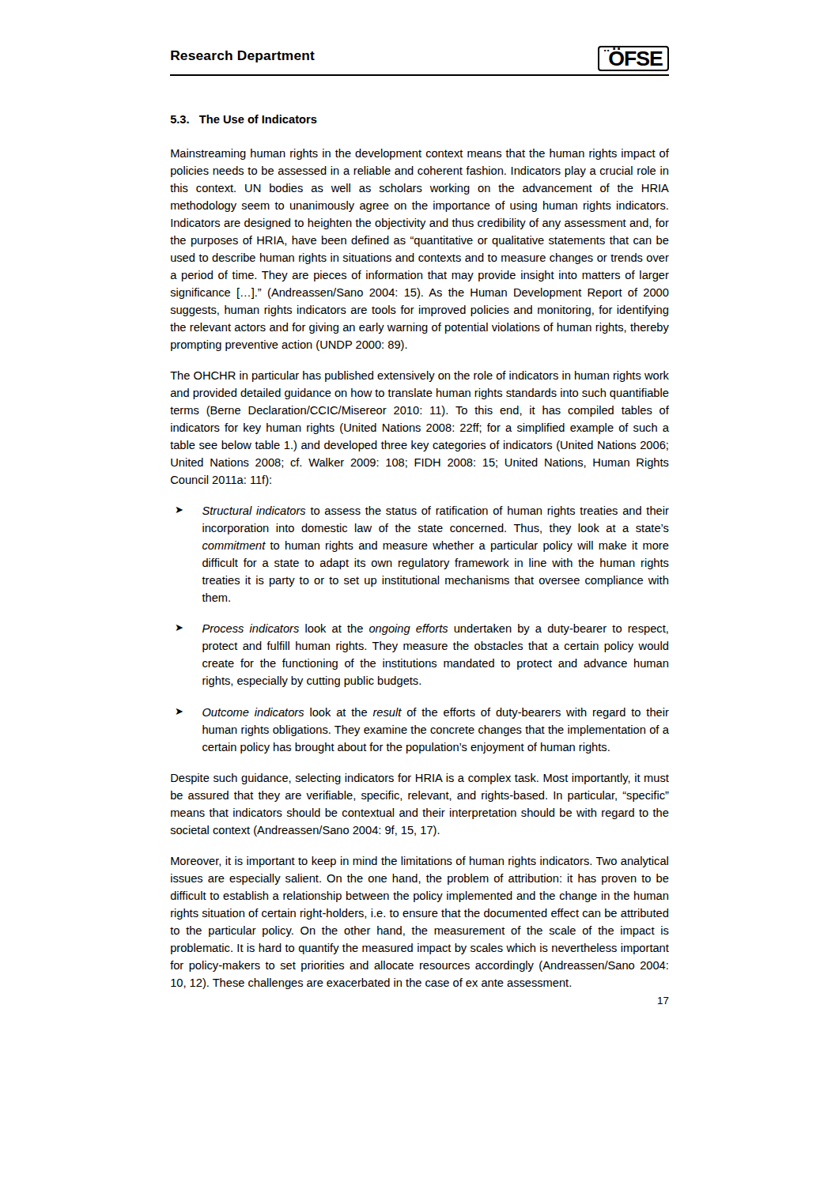Research Department
¨ÖFSE
5.3. The Use of Indicators
Mainstreaming human rights in the development context means that the human rights impact of policies needs to be assessed in a reliable and coherent fashion. Indicators play a crucial role in this context. UN bodies as well as scholars working on the advancement of the HRIA methodology seem to unanimously agree on the importance of using human rights indicators. Indicators are designed to heighten the objectivity and thus credibility of any assessment and, for the purposes of HRIA, have been defined as “quantitative or qualitative statements that can be used to describe human rights in situations and contexts and to measure changes or trends over a period of time. They are pieces of information that may provide insight into matters of larger significance […].” (Andreassen/Sano 2004: 15). As the Human Development Report of 2000 suggests, human rights indicators are tools for improved policies and monitoring, for identifying the relevant actors and for giving an early warning of potential violations of human rights, thereby prompting preventive action (UNDP 2000: 89).
The OHCHR in particular has published extensively on the role of indicators in human rights work and provided detailed guidance on how to translate human rights standards into such quantifiable terms (Berne Declaration/CCIC/Misereor 2010: 11). To this end, it has compiled tables of indicators for key human rights (United Nations 2008: 22ff; for a simplified example of such a table see below table 1.) and developed three key categories of indicators (United Nations 2006; United Nations 2008; cf. Walker 2009: 108; FIDH 2008: 15; United Nations, Human Rights Council 2011a: 11f):
Structural indicators to assess the status of ratification of human rights treaties and their incorporation into domestic law of the state concerned. Thus, they look at a state’s commitment to human rights and measure whether a particular policy will make it more difficult for a state to adapt its own regulatory framework in line with the human rights treaties it is party to or to set up institutional mechanisms that oversee compliance with them.
Process indicators look at the ongoing efforts undertaken by a duty-bearer to respect, protect and fulfill human rights. They measure the obstacles that a certain policy would create for the functioning of the institutions mandated to protect and advance human rights, especially by cutting public budgets.
Outcome indicators look at the result of the efforts of duty-bearers with regard to their human rights obligations. They examine the concrete changes that the implementation of a certain policy has brought about for the population’s enjoyment of human rights.
Despite such guidance, selecting indicators for HRIA is a complex task. Most importantly, it must be assured that they are verifiable, specific, relevant, and rights-based. In particular, “specific” means that indicators should be contextual and their interpretation should be with regard to the societal context (Andreassen/Sano 2004: 9f, 15, 17).
Moreover, it is important to keep in mind the limitations of human rights indicators. Two analytical issues are especially salient. On the one hand, the problem of attribution: it has proven to be difficult to establish a relationship between the policy implemented and the change in the human rights situation of certain right-holders, i.e. to ensure that the documented effect can be attributed to the particular policy. On the other hand, the measurement of the scale of the impact is problematic. It is hard to quantify the measured impact by scales which is nevertheless important for policy-makers to set priorities and allocate resources accordingly (Andreassen/Sano 2004: 10, 12). These challenges are exacerbated in the case of ex ante assessment.
17